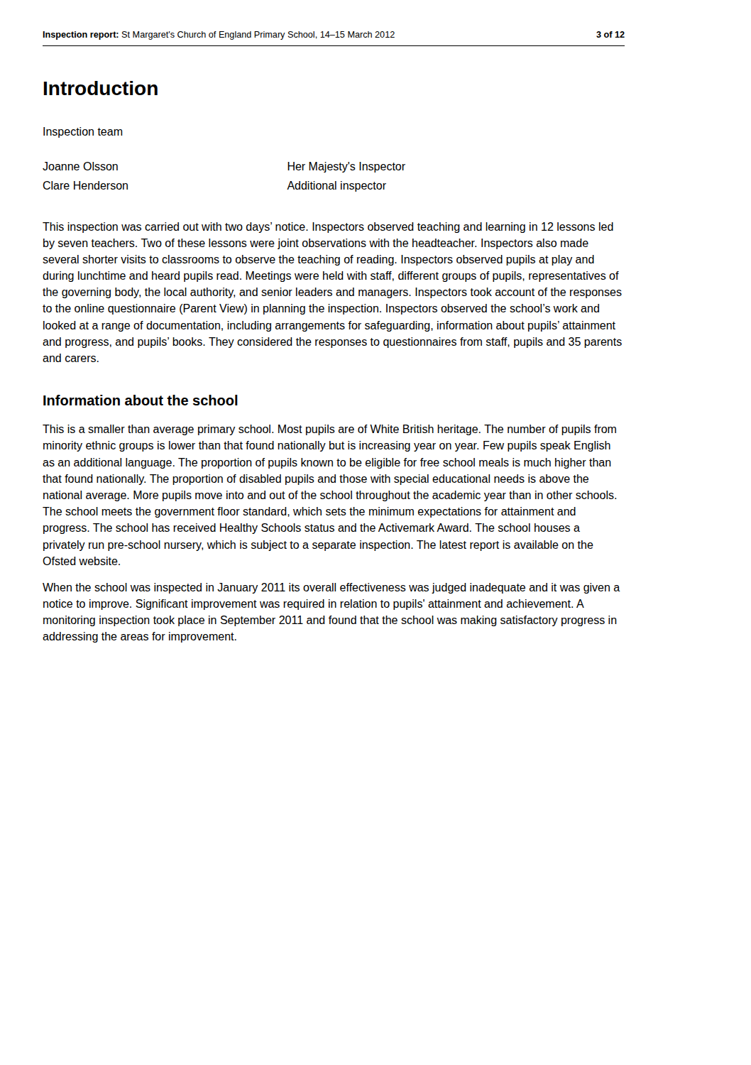Inspection report: St Margaret's Church of England Primary School, 14–15 March 2012
3 of 12
Introduction
Inspection team
| Joanne Olsson | Her Majesty's Inspector |
| Clare Henderson | Additional inspector |
This inspection was carried out with two days’ notice. Inspectors observed teaching and learning in 12 lessons led by seven teachers. Two of these lessons were joint observations with the headteacher. Inspectors also made several shorter visits to classrooms to observe the teaching of reading. Inspectors observed pupils at play and during lunchtime and heard pupils read. Meetings were held with staff, different groups of pupils, representatives of the governing body, the local authority, and senior leaders and managers. Inspectors took account of the responses to the online questionnaire (Parent View) in planning the inspection. Inspectors observed the school’s work and looked at a range of documentation, including arrangements for safeguarding, information about pupils’ attainment and progress, and pupils’ books. They considered the responses to questionnaires from staff, pupils and 35 parents and carers.
Information about the school
This is a smaller than average primary school. Most pupils are of White British heritage. The number of pupils from minority ethnic groups is lower than that found nationally but is increasing year on year. Few pupils speak English as an additional language. The proportion of pupils known to be eligible for free school meals is much higher than that found nationally. The proportion of disabled pupils and those with special educational needs is above the national average. More pupils move into and out of the school throughout the academic year than in other schools. The school meets the government floor standard, which sets the minimum expectations for attainment and progress. The school has received Healthy Schools status and the Activemark Award. The school houses a privately run pre-school nursery, which is subject to a separate inspection. The latest report is available on the Ofsted website.
When the school was inspected in January 2011 its overall effectiveness was judged inadequate and it was given a notice to improve. Significant improvement was required in relation to pupils' attainment and achievement. A monitoring inspection took place in September 2011 and found that the school was making satisfactory progress in addressing the areas for improvement.